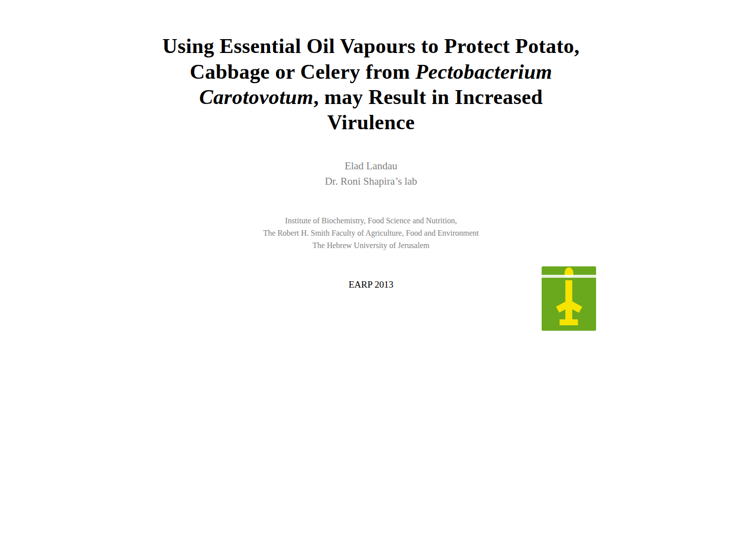Using Essential Oil Vapours to Protect Potato, Cabbage or Celery from Pectobacterium Carotovotum, may Result in Increased Virulence
Elad Landau
Dr. Roni Shapira’s lab
Institute of Biochemistry, Food Science and Nutrition,
The Robert H. Smith Faculty of Agriculture, Food and Environment
The Hebrew University of Jerusalem
EARP 2013